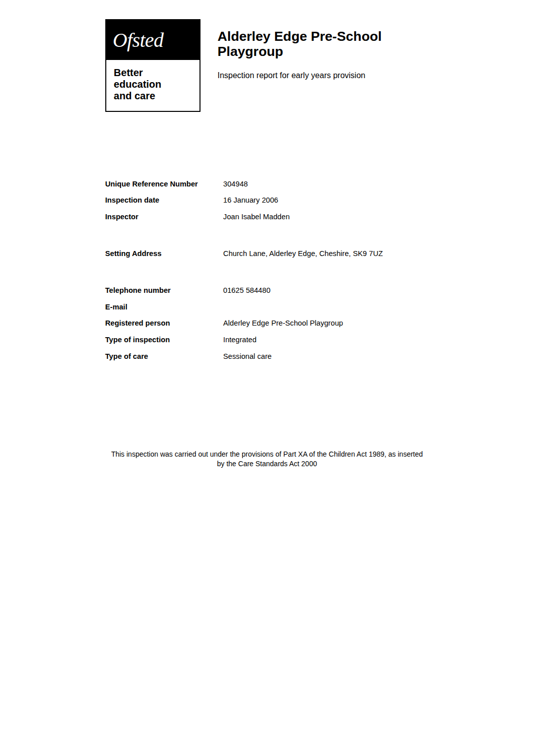Ofsted
Better
education
and care
Alderley Edge Pre-School Playgroup
Inspection report for early years provision
| Unique Reference Number | 304948 |
| Inspection date | 16 January 2006 |
| Inspector | Joan Isabel Madden |
| Setting Address | Church Lane, Alderley Edge, Cheshire, SK9 7UZ |
| Telephone number | 01625 584480 |
| E-mail | |
| Registered person | Alderley Edge Pre-School Playgroup |
| Type of inspection | Integrated |
| Type of care | Sessional care |
This inspection was carried out under the provisions of Part XA of the Children Act 1989, as inserted
by the Care Standards Act 2000